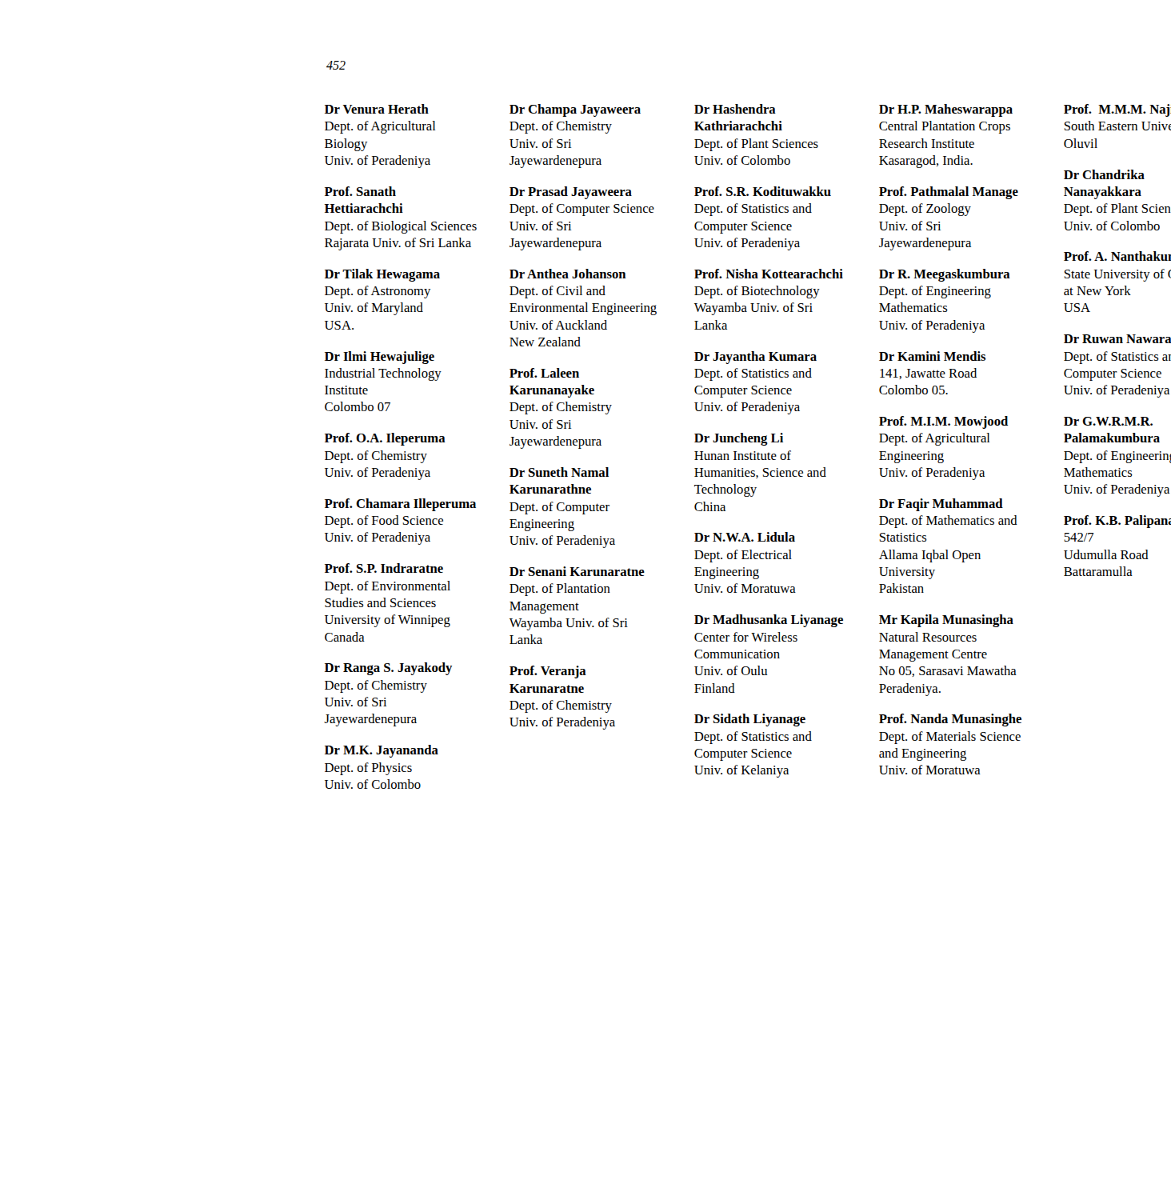452
Dr Venura Herath
Dept. of Agricultural Biology
Univ. of Peradeniya
Prof. Sanath Hettiarachchi
Dept. of Biological Sciences
Rajarata Univ. of Sri Lanka
Dr Tilak Hewagama
Dept. of Astronomy
Univ. of Maryland
USA.
Dr Ilmi Hewajulige
Industrial Technology Institute
Colombo 07
Prof. O.A. Ileperuma
Dept. of Chemistry
Univ. of Peradeniya
Prof. Chamara Illeperuma
Dept. of Food Science
Univ. of Peradeniya
Prof. S.P. Indraratne
Dept. of Environmental Studies and Sciences
University of Winnipeg
Canada
Dr Ranga S. Jayakody
Dept. of Chemistry
Univ. of Sri Jayewardenepura
Dr M.K. Jayananda
Dept. of Physics
Univ. of Colombo
Dr Champa Jayaweera
Dept. of Chemistry
Univ. of Sri Jayewardenepura
Dr Prasad Jayaweera
Dept. of Computer Science
Univ. of Sri Jayewardenepura
Dr Anthea Johanson
Dept. of Civil and Environmental Engineering
Univ. of Auckland
New Zealand
Prof. Laleen Karunanayake
Dept. of Chemistry
Univ. of Sri Jayewardenepura
Dr Suneth Namal Karunarathne
Dept. of Computer Engineering
Univ. of Peradeniya
Dr Senani Karunaratne
Dept. of Plantation Management
Wayamba Univ. of Sri Lanka
Prof. Veranja Karunaratne
Dept. of Chemistry
Univ. of Peradeniya
Dr Hashendra Kathriarachchi
Dept. of Plant Sciences
Univ. of Colombo
Prof. S.R. Kodituwakku
Dept. of Statistics and
Computer Science
Univ. of Peradeniya
Prof. Nisha Kottearachchi
Dept. of Biotechnology
Wayamba Univ. of Sri Lanka
Dr Jayantha Kumara
Dept. of Statistics and
Computer Science
Univ. of Peradeniya
Dr Juncheng Li
Hunan Institute of Humanities, Science and Technology
China
Dr N.W.A. Lidula
Dept. of Electrical Engineering
Univ. of Moratuwa
Dr Madhusanka Liyanage
Center for Wireless Communication
Univ. of Oulu
Finland
Dr Sidath Liyanage
Dept. of Statistics and
Computer Science
Univ. of Kelaniya
Dr H.P. Maheswarappa
Central Plantation Crops Research Institute
Kasaragod, India.
Prof. Pathmalal Manage
Dept. of Zoology
Univ. of Sri Jayewardenepura
Dr R. Meegaskumbura
Dept. of Engineering Mathematics
Univ. of Peradeniya
Dr Kamini Mendis
141, Jawatte Road
Colombo 05.
Prof. M.I.M. Mowjood
Dept. of Agricultural Engineering
Univ. of Peradeniya
Dr Faqir Muhammad
Dept. of Mathematics and Statistics
Allama Iqbal Open University
Pakistan
Mr Kapila Munasingha
Natural Resources Management Centre
No 05, Sarasavi Mawatha
Peradeniya.
Prof. Nanda Munasinghe
Dept. of Materials Science and Engineering
Univ. of Moratuwa
Prof. M.M.M. Najim
South Eastern University
Oluvil
Dr Chandrika Nanayakkara
Dept. of Plant Sciences
Univ. of Colombo
Prof. A. Nanthakumar
State University of Oswego at New York
USA
Dr Ruwan Nawarathna
Dept. of Statistics and
Computer Science
Univ. of Peradeniya
Dr G.W.R.M.R. Palamakumbura
Dept. of Engineering Mathematics
Univ. of Peradeniya
Prof. K.B. Palipana
542/7
Udumulla Road
Battaramulla